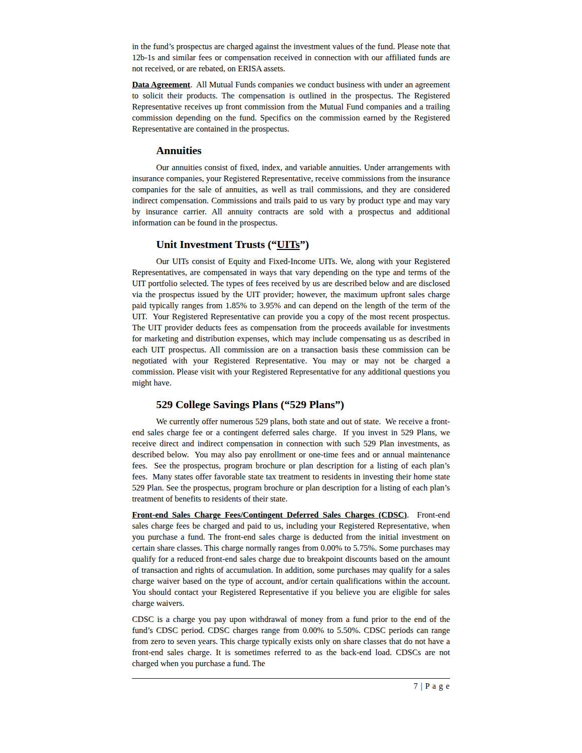in the fund’s prospectus are charged against the investment values of the fund. Please note that 12b-1s and similar fees or compensation received in connection with our affiliated funds are not received, or are rebated, on ERISA assets.
Data Agreement. All Mutual Funds companies we conduct business with under an agreement to solicit their products. The compensation is outlined in the prospectus. The Registered Representative receives up front commission from the Mutual Fund companies and a trailing commission depending on the fund. Specifics on the commission earned by the Registered Representative are contained in the prospectus.
Annuities
Our annuities consist of fixed, index, and variable annuities. Under arrangements with insurance companies, your Registered Representative, receive commissions from the insurance companies for the sale of annuities, as well as trail commissions, and they are considered indirect compensation. Commissions and trails paid to us vary by product type and may vary by insurance carrier. All annuity contracts are sold with a prospectus and additional information can be found in the prospectus.
Unit Investment Trusts (“UITs”)
Our UITs consist of Equity and Fixed-Income UITs. We, along with your Registered Representatives, are compensated in ways that vary depending on the type and terms of the UIT portfolio selected. The types of fees received by us are described below and are disclosed via the prospectus issued by the UIT provider; however, the maximum upfront sales charge paid typically ranges from 1.85% to 3.95% and can depend on the length of the term of the UIT. Your Registered Representative can provide you a copy of the most recent prospectus. The UIT provider deducts fees as compensation from the proceeds available for investments for marketing and distribution expenses, which may include compensating us as described in each UIT prospectus. All commission are on a transaction basis these commission can be negotiated with your Registered Representative. You may or may not be charged a commission. Please visit with your Registered Representative for any additional questions you might have.
529 College Savings Plans (“529 Plans”)
We currently offer numerous 529 plans, both state and out of state. We receive a front-end sales charge fee or a contingent deferred sales charge. If you invest in 529 Plans, we receive direct and indirect compensation in connection with such 529 Plan investments, as described below. You may also pay enrollment or one-time fees and or annual maintenance fees. See the prospectus, program brochure or plan description for a listing of each plan’s fees. Many states offer favorable state tax treatment to residents in investing their home state 529 Plan. See the prospectus, program brochure or plan description for a listing of each plan’s treatment of benefits to residents of their state.
Front-end Sales Charge Fees/Contingent Deferred Sales Charges (CDSC). Front-end sales charge fees be charged and paid to us, including your Registered Representative, when you purchase a fund. The front-end sales charge is deducted from the initial investment on certain share classes. This charge normally ranges from 0.00% to 5.75%. Some purchases may qualify for a reduced front-end sales charge due to breakpoint discounts based on the amount of transaction and rights of accumulation. In addition, some purchases may qualify for a sales charge waiver based on the type of account, and/or certain qualifications within the account. You should contact your Registered Representative if you believe you are eligible for sales charge waivers.
CDSC is a charge you pay upon withdrawal of money from a fund prior to the end of the fund’s CDSC period. CDSC charges range from 0.00% to 5.50%. CDSC periods can range from zero to seven years. This charge typically exists only on share classes that do not have a front-end sales charge. It is sometimes referred to as the back-end load. CDSCs are not charged when you purchase a fund. The
7 | P a g e